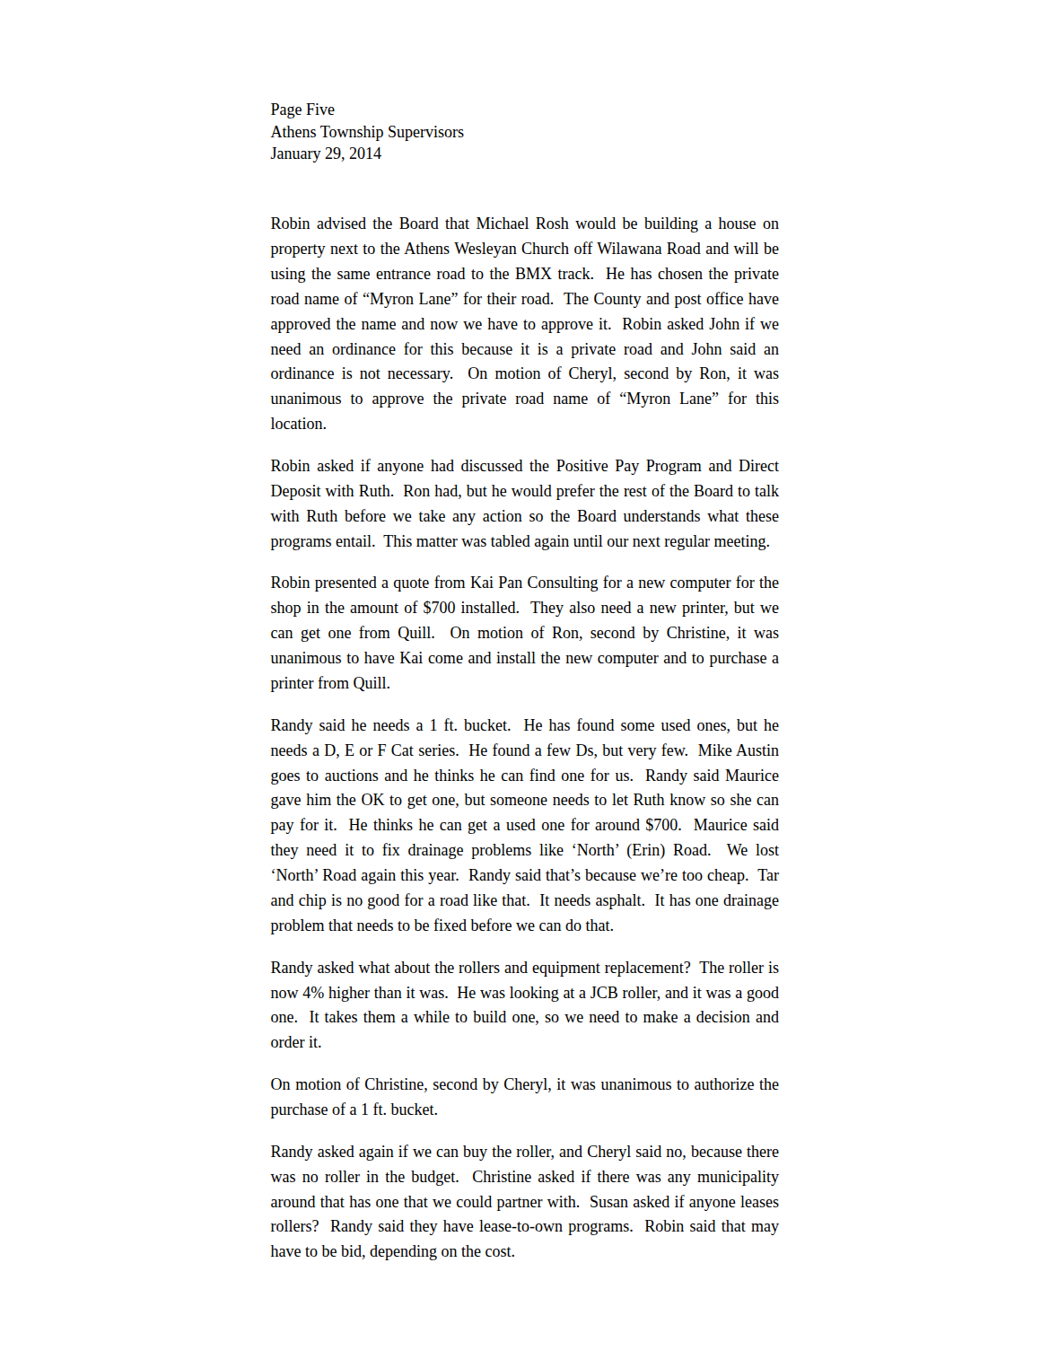Page Five
Athens Township Supervisors
January 29, 2014
Robin advised the Board that Michael Rosh would be building a house on property next to the Athens Wesleyan Church off Wilawana Road and will be using the same entrance road to the BMX track. He has chosen the private road name of “Myron Lane” for their road. The County and post office have approved the name and now we have to approve it. Robin asked John if we need an ordinance for this because it is a private road and John said an ordinance is not necessary. On motion of Cheryl, second by Ron, it was unanimous to approve the private road name of “Myron Lane” for this location.
Robin asked if anyone had discussed the Positive Pay Program and Direct Deposit with Ruth. Ron had, but he would prefer the rest of the Board to talk with Ruth before we take any action so the Board understands what these programs entail. This matter was tabled again until our next regular meeting.
Robin presented a quote from Kai Pan Consulting for a new computer for the shop in the amount of $700 installed. They also need a new printer, but we can get one from Quill. On motion of Ron, second by Christine, it was unanimous to have Kai come and install the new computer and to purchase a printer from Quill.
Randy said he needs a 1 ft. bucket. He has found some used ones, but he needs a D, E or F Cat series. He found a few Ds, but very few. Mike Austin goes to auctions and he thinks he can find one for us. Randy said Maurice gave him the OK to get one, but someone needs to let Ruth know so she can pay for it. He thinks he can get a used one for around $700. Maurice said they need it to fix drainage problems like ‘North’ (Erin) Road. We lost ‘North’ Road again this year. Randy said that’s because we’re too cheap. Tar and chip is no good for a road like that. It needs asphalt. It has one drainage problem that needs to be fixed before we can do that.
Randy asked what about the rollers and equipment replacement? The roller is now 4% higher than it was. He was looking at a JCB roller, and it was a good one. It takes them a while to build one, so we need to make a decision and order it.
On motion of Christine, second by Cheryl, it was unanimous to authorize the purchase of a 1 ft. bucket.
Randy asked again if we can buy the roller, and Cheryl said no, because there was no roller in the budget. Christine asked if there was any municipality around that has one that we could partner with. Susan asked if anyone leases rollers? Randy said they have lease-to-own programs. Robin said that may have to be bid, depending on the cost.